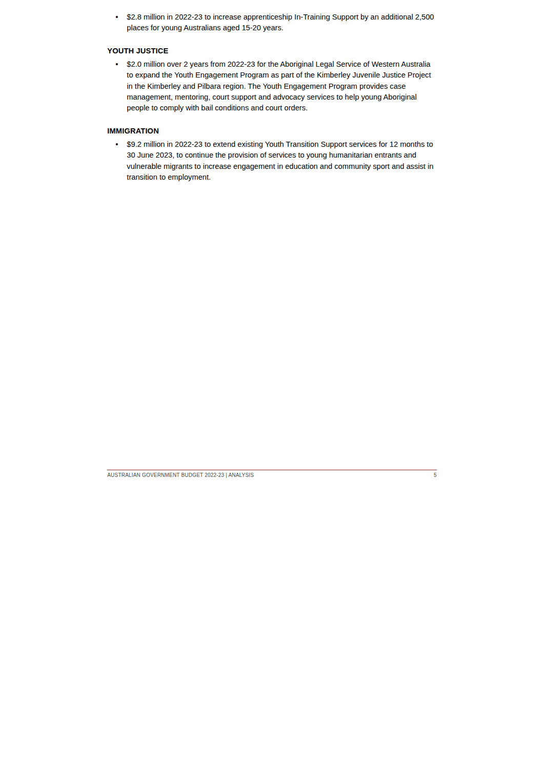$2.8 million in 2022-23 to increase apprenticeship In-Training Support by an additional 2,500 places for young Australians aged 15-20 years.
Youth Justice
$2.0 million over 2 years from 2022-23 for the Aboriginal Legal Service of Western Australia to expand the Youth Engagement Program as part of the Kimberley Juvenile Justice Project in the Kimberley and Pilbara region. The Youth Engagement Program provides case management, mentoring, court support and advocacy services to help young Aboriginal people to comply with bail conditions and court orders.
Immigration
$9.2 million in 2022-23 to extend existing Youth Transition Support services for 12 months to 30 June 2023, to continue the provision of services to young humanitarian entrants and vulnerable migrants to increase engagement in education and community sport and assist in transition to employment.
AUSTRALIAN GOVERNMENT BUDGET 2022-23 | ANALYSIS 5